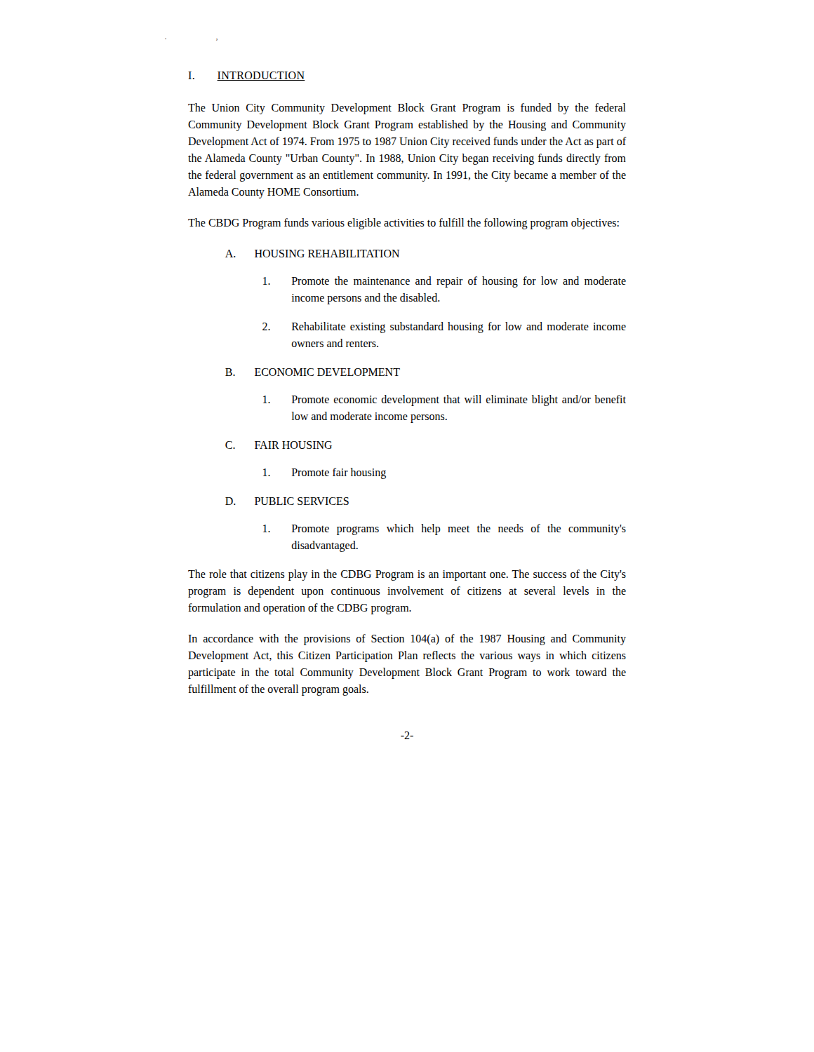. ,
I. INTRODUCTION
The Union City Community Development Block Grant Program is funded by the federal Community Development Block Grant Program established by the Housing and Community Development Act of 1974. From 1975 to 1987 Union City received funds under the Act as part of the Alameda County "Urban County". In 1988, Union City began receiving funds directly from the federal government as an entitlement community. In 1991, the City became a member of the Alameda County HOME Consortium.
The CBDG Program funds various eligible activities to fulfill the following program objectives:
A. HOUSING REHABILITATION
1. Promote the maintenance and repair of housing for low and moderate income persons and the disabled.
2. Rehabilitate existing substandard housing for low and moderate income owners and renters.
B. ECONOMIC DEVELOPMENT
1. Promote economic development that will eliminate blight and/or benefit low and moderate income persons.
C. FAIR HOUSING
1. Promote fair housing
D. PUBLIC SERVICES
1. Promote programs which help meet the needs of the community's disadvantaged.
The role that citizens play in the CDBG Program is an important one. The success of the City's program is dependent upon continuous involvement of citizens at several levels in the formulation and operation of the CDBG program.
In accordance with the provisions of Section 104(a) of the 1987 Housing and Community Development Act, this Citizen Participation Plan reflects the various ways in which citizens participate in the total Community Development Block Grant Program to work toward the fulfillment of the overall program goals.
-2-